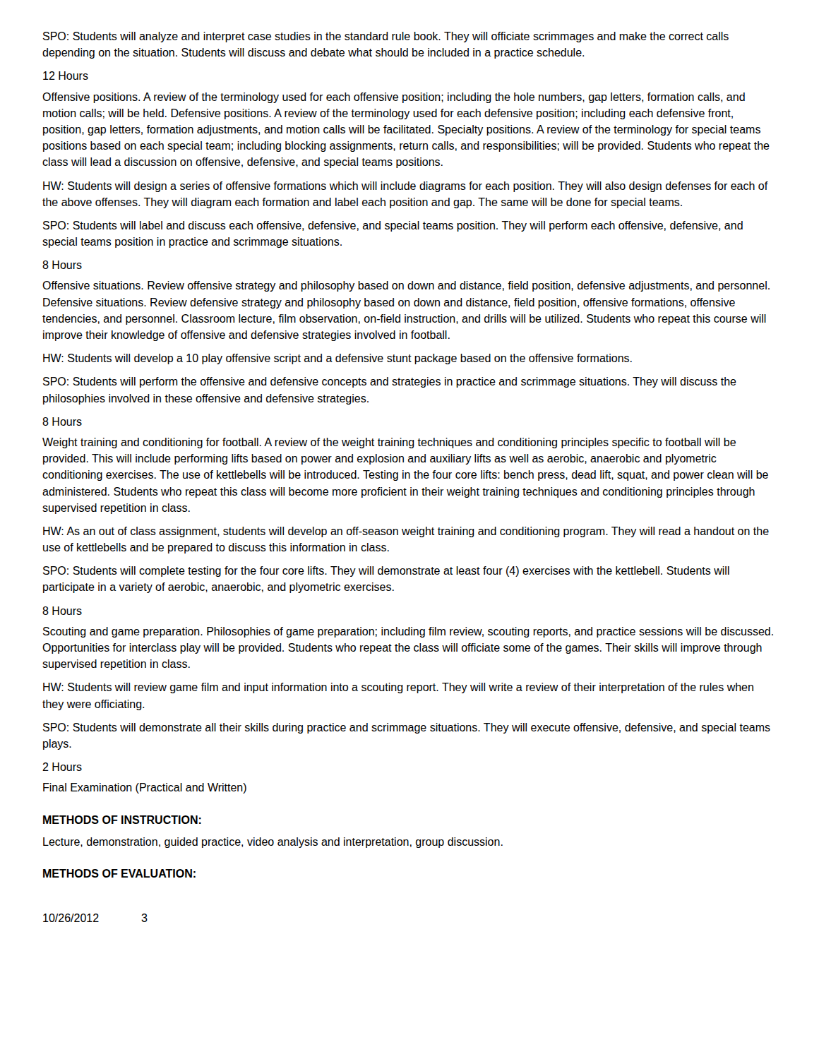SPO: Students will analyze and interpret case studies in the standard rule book. They will officiate scrimmages and make the correct calls depending on the situation. Students will discuss and debate what should be included in a practice schedule.
12 Hours
Offensive positions. A review of the terminology used for each offensive position; including the hole numbers, gap letters, formation calls, and motion calls; will be held. Defensive positions. A review of the terminology used for each defensive position; including each defensive front, position, gap letters, formation adjustments, and motion calls will be facilitated. Specialty positions. A review of the terminology for special teams positions based on each special team; including blocking assignments, return calls, and responsibilities; will be provided. Students who repeat the class will lead a discussion on offensive, defensive, and special teams positions.
HW: Students will design a series of offensive formations which will include diagrams for each position. They will also design defenses for each of the above offenses. They will diagram each formation and label each position and gap. The same will be done for special teams.
SPO: Students will label and discuss each offensive, defensive, and special teams position. They will perform each offensive, defensive, and special teams position in practice and scrimmage situations.
8 Hours
Offensive situations. Review offensive strategy and philosophy based on down and distance, field position, defensive adjustments, and personnel. Defensive situations. Review defensive strategy and philosophy based on down and distance, field position, offensive formations, offensive tendencies, and personnel. Classroom lecture, film observation, on-field instruction, and drills will be utilized. Students who repeat this course will improve their knowledge of offensive and defensive strategies involved in football.
HW: Students will develop a 10 play offensive script and a defensive stunt package based on the offensive formations.
SPO: Students will perform the offensive and defensive concepts and strategies in practice and scrimmage situations. They will discuss the philosophies involved in these offensive and defensive strategies.
8 Hours
Weight training and conditioning for football. A review of the weight training techniques and conditioning principles specific to football will be provided. This will include performing lifts based on power and explosion and auxiliary lifts as well as aerobic, anaerobic and plyometric conditioning exercises. The use of kettlebells will be introduced. Testing in the four core lifts: bench press, dead lift, squat, and power clean will be administered. Students who repeat this class will become more proficient in their weight training techniques and conditioning principles through supervised repetition in class.
HW: As an out of class assignment, students will develop an off-season weight training and conditioning program. They will read a handout on the use of kettlebells and be prepared to discuss this information in class.
SPO: Students will complete testing for the four core lifts. They will demonstrate at least four (4) exercises with the kettlebell. Students will participate in a variety of aerobic, anaerobic, and plyometric exercises.
8 Hours
Scouting and game preparation. Philosophies of game preparation; including film review, scouting reports, and practice sessions will be discussed. Opportunities for interclass play will be provided. Students who repeat the class will officiate some of the games. Their skills will improve through supervised repetition in class.
HW: Students will review game film and input information into a scouting report. They will write a review of their interpretation of the rules when they were officiating.
SPO: Students will demonstrate all their skills during practice and scrimmage situations. They will execute offensive, defensive, and special teams plays.
2 Hours
Final Examination (Practical and Written)
METHODS OF INSTRUCTION:
Lecture, demonstration, guided practice, video analysis and interpretation, group discussion.
METHODS OF EVALUATION:
10/26/2012 3